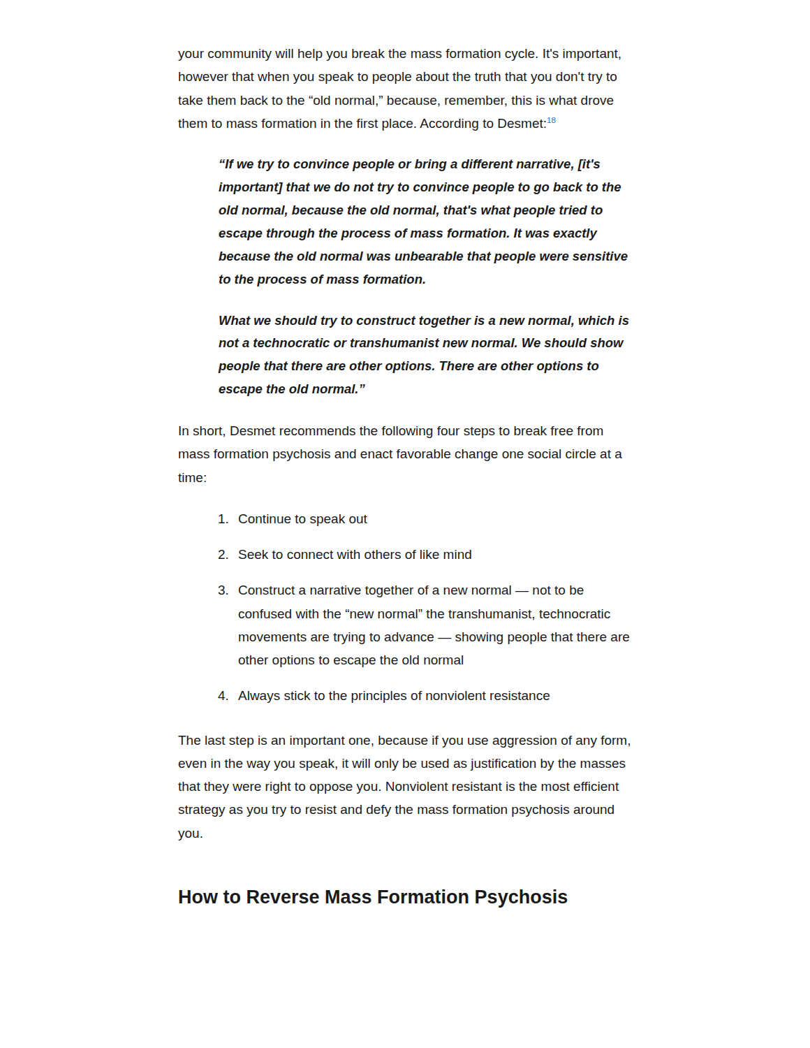your community will help you break the mass formation cycle. It's important, however that when you speak to people about the truth that you don't try to take them back to the “old normal,” because, remember, this is what drove them to mass formation in the first place. According to Desmet:18
“If we try to convince people or bring a different narrative, [it's important] that we do not try to convince people to go back to the old normal, because the old normal, that's what people tried to escape through the process of mass formation. It was exactly because the old normal was unbearable that people were sensitive to the process of mass formation.
What we should try to construct together is a new normal, which is not a technocratic or transhumanist new normal. We should show people that there are other options. There are other options to escape the old normal.”
In short, Desmet recommends the following four steps to break free from mass formation psychosis and enact favorable change one social circle at a time:
Continue to speak out
Seek to connect with others of like mind
Construct a narrative together of a new normal — not to be confused with the “new normal” the transhumanist, technocratic movements are trying to advance — showing people that there are other options to escape the old normal
Always stick to the principles of nonviolent resistance
The last step is an important one, because if you use aggression of any form, even in the way you speak, it will only be used as justification by the masses that they were right to oppose you. Nonviolent resistant is the most efficient strategy as you try to resist and defy the mass formation psychosis around you.
How to Reverse Mass Formation Psychosis